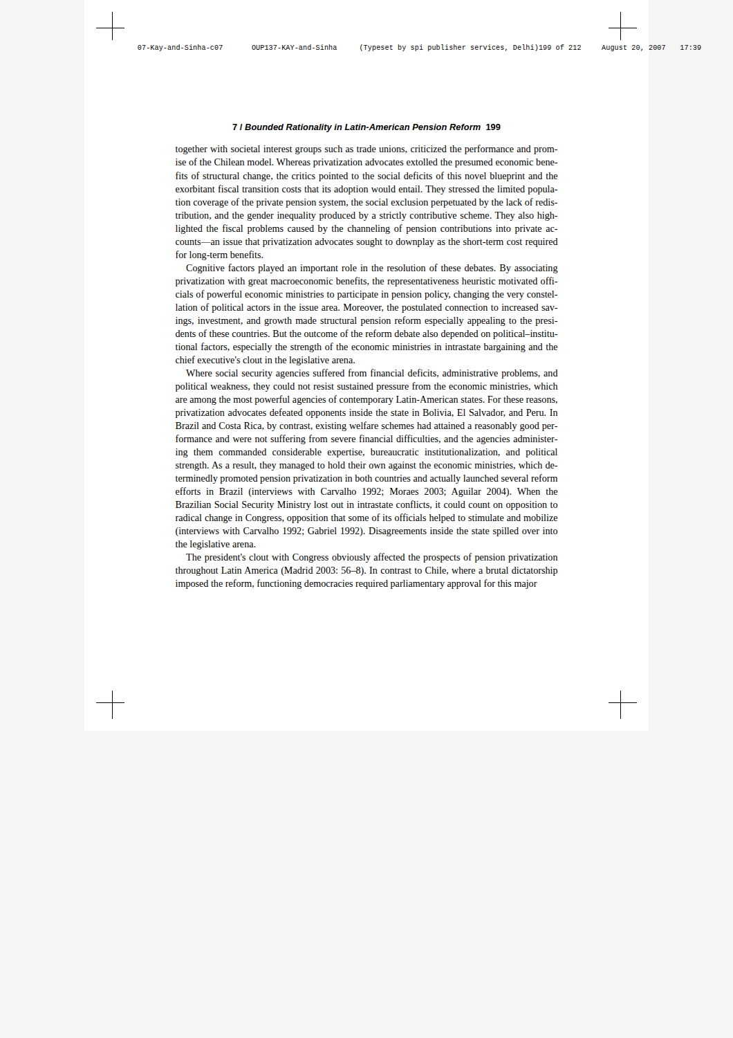07-Kay-and-Sinha-c07 OUP137-KAY-and-Sinha(Typeset by spi publisher services, Delhi) 199 of 212 August 20, 200717:39
7 / Bounded Rationality in Latin-American Pension Reform 199
together with societal interest groups such as trade unions, criticized the performance and promise of the Chilean model. Whereas privatization advocates extolled the presumed economic benefits of structural change, the critics pointed to the social deficits of this novel blueprint and the exorbitant fiscal transition costs that its adoption would entail. They stressed the limited population coverage of the private pension system, the social exclusion perpetuated by the lack of redistribution, and the gender inequality produced by a strictly contributive scheme. They also highlighted the fiscal problems caused by the channeling of pension contributions into private accounts—an issue that privatization advocates sought to downplay as the short-term cost required for long-term benefits.
Cognitive factors played an important role in the resolution of these debates. By associating privatization with great macroeconomic benefits, the representativeness heuristic motivated officials of powerful economic ministries to participate in pension policy, changing the very constellation of political actors in the issue area. Moreover, the postulated connection to increased savings, investment, and growth made structural pension reform especially appealing to the presidents of these countries. But the outcome of the reform debate also depended on political–institutional factors, especially the strength of the economic ministries in intrastate bargaining and the chief executive's clout in the legislative arena.
Where social security agencies suffered from financial deficits, administrative problems, and political weakness, they could not resist sustained pressure from the economic ministries, which are among the most powerful agencies of contemporary Latin-American states. For these reasons, privatization advocates defeated opponents inside the state in Bolivia, El Salvador, and Peru. In Brazil and Costa Rica, by contrast, existing welfare schemes had attained a reasonably good performance and were not suffering from severe financial difficulties, and the agencies administering them commanded considerable expertise, bureaucratic institutionalization, and political strength. As a result, they managed to hold their own against the economic ministries, which determinedly promoted pension privatization in both countries and actually launched several reform efforts in Brazil (interviews with Carvalho 1992; Moraes 2003; Aguilar 2004). When the Brazilian Social Security Ministry lost out in intrastate conflicts, it could count on opposition to radical change in Congress, opposition that some of its officials helped to stimulate and mobilize (interviews with Carvalho 1992; Gabriel 1992). Disagreements inside the state spilled over into the legislative arena.
The president's clout with Congress obviously affected the prospects of pension privatization throughout Latin America (Madrid 2003: 56–8). In contrast to Chile, where a brutal dictatorship imposed the reform, functioning democracies required parliamentary approval for this major